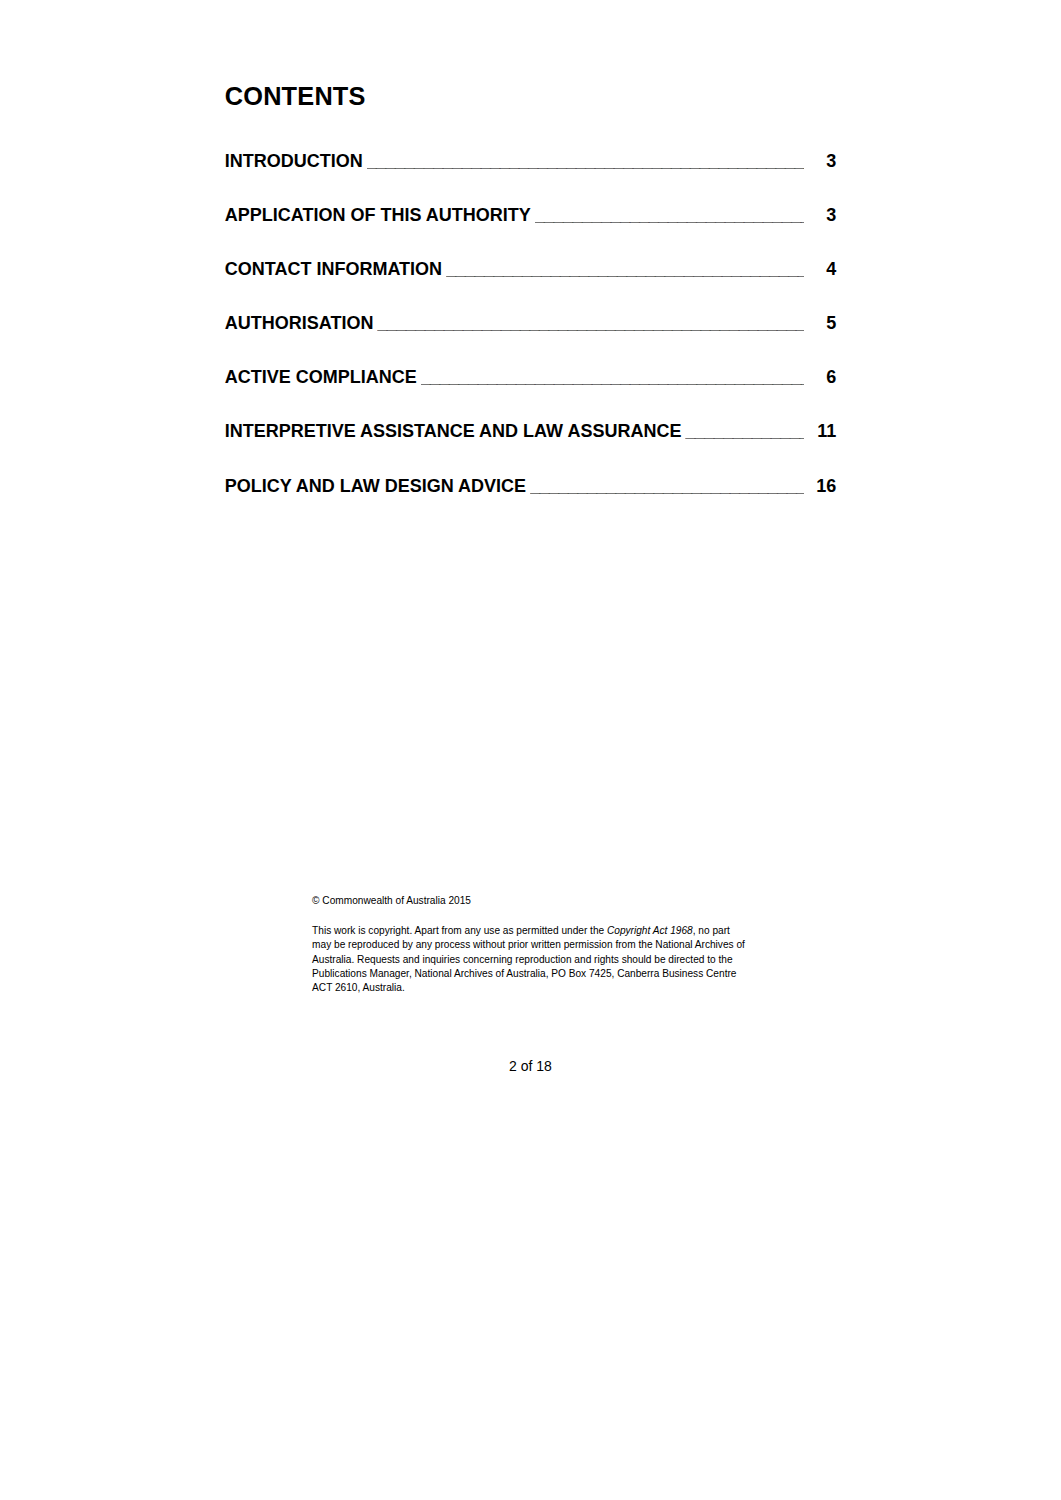CONTENTS
INTRODUCTION _______________________________________________________ 3
APPLICATION OF THIS AUTHORITY _____________________________________ 3
CONTACT INFORMATION _____________________________________________ 4
AUTHORISATION ____________________________________________________ 5
ACTIVE COMPLIANCE _______________________________________________ 6
INTERPRETIVE ASSISTANCE AND LAW ASSURANCE ___________________ 11
POLICY AND LAW DESIGN ADVICE _____________________________________ 16
© Commonwealth of Australia 2015
This work is copyright. Apart from any use as permitted under the Copyright Act 1968, no part may be reproduced by any process without prior written permission from the National Archives of Australia. Requests and inquiries concerning reproduction and rights should be directed to the Publications Manager, National Archives of Australia, PO Box 7425, Canberra Business Centre ACT 2610, Australia.
2 of 18